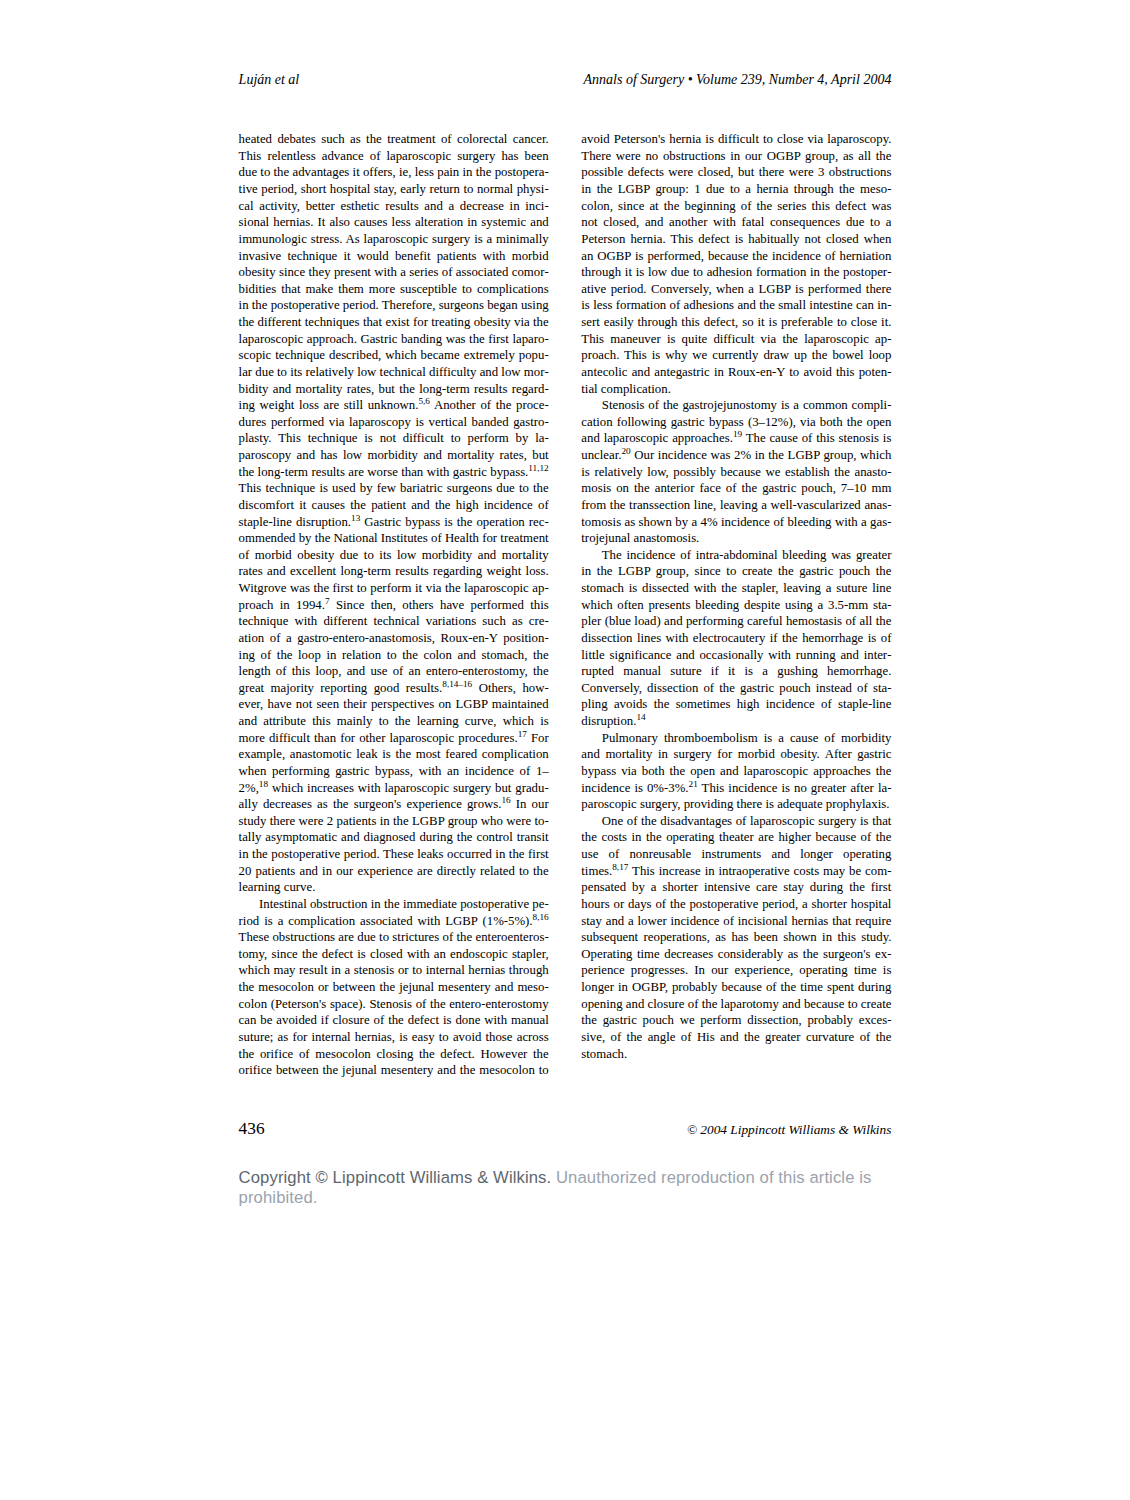Luján et al Annals of Surgery • Volume 239, Number 4, April 2004
heated debates such as the treatment of colorectal cancer. This relentless advance of laparoscopic surgery has been due to the advantages it offers, ie, less pain in the postoperative period, short hospital stay, early return to normal physical activity, better esthetic results and a decrease in incisional hernias. It also causes less alteration in systemic and immunologic stress. As laparoscopic surgery is a minimally invasive technique it would benefit patients with morbid obesity since they present with a series of associated comorbidities that make them more susceptible to complications in the postoperative period. Therefore, surgeons began using the different techniques that exist for treating obesity via the laparoscopic approach. Gastric banding was the first laparoscopic technique described, which became extremely popular due to its relatively low technical difficulty and low morbidity and mortality rates, but the long-term results regarding weight loss are still unknown.5,6 Another of the procedures performed via laparoscopy is vertical banded gastroplasty. This technique is not difficult to perform by laparoscopy and has low morbidity and mortality rates, but the long-term results are worse than with gastric bypass.11,12 This technique is used by few bariatric surgeons due to the discomfort it causes the patient and the high incidence of staple-line disruption.13 Gastric bypass is the operation recommended by the National Institutes of Health for treatment of morbid obesity due to its low morbidity and mortality rates and excellent long-term results regarding weight loss. Witgrove was the first to perform it via the laparoscopic approach in 1994.7 Since then, others have performed this technique with different technical variations such as creation of a gastro-entero-anastomosis, Roux-en-Y positioning of the loop in relation to the colon and stomach, the length of this loop, and use of an entero-enterostomy, the great majority reporting good results.8,14–16 Others, however, have not seen their perspectives on LGBP maintained and attribute this mainly to the learning curve, which is more difficult than for other laparoscopic procedures.17 For example, anastomotic leak is the most feared complication when performing gastric bypass, with an incidence of 1–2%,18 which increases with laparoscopic surgery but gradually decreases as the surgeon's experience grows.16 In our study there were 2 patients in the LGBP group who were totally asymptomatic and diagnosed during the control transit in the postoperative period. These leaks occurred in the first 20 patients and in our experience are directly related to the learning curve.
Intestinal obstruction in the immediate postoperative period is a complication associated with LGBP (1%-5%).8,16 These obstructions are due to strictures of the enteroenterostomy, since the defect is closed with an endoscopic stapler, which may result in a stenosis or to internal hernias through the mesocolon or between the jejunal mesentery and mesocolon (Peterson's space). Stenosis of the entero-enterostomy can be avoided if closure of the defect is done with manual suture; as for internal hernias, is easy to avoid those across the orifice of mesocolon closing the defect. However the orifice between the jejunal mesentery and the mesocolon to avoid Peterson's hernia is difficult to close via laparoscopy. There were no obstructions in our OGBP group, as all the possible defects were closed, but there were 3 obstructions in the LGBP group: 1 due to a hernia through the mesocolon, since at the beginning of the series this defect was not closed, and another with fatal consequences due to a Peterson hernia. This defect is habitually not closed when an OGBP is performed, because the incidence of herniation through it is low due to adhesion formation in the postoperative period. Conversely, when a LGBP is performed there is less formation of adhesions and the small intestine can insert easily through this defect, so it is preferable to close it. This maneuver is quite difficult via the laparoscopic approach. This is why we currently draw up the bowel loop antecolic and antegastric in Roux-en-Y to avoid this potential complication.
Stenosis of the gastrojejunostomy is a common complication following gastric bypass (3–12%), via both the open and laparoscopic approaches.19 The cause of this stenosis is unclear.20 Our incidence was 2% in the LGBP group, which is relatively low, possibly because we establish the anastomosis on the anterior face of the gastric pouch, 7–10 mm from the transsection line, leaving a well-vascularized anastomosis as shown by a 4% incidence of bleeding with a gastrojejunal anastomosis.
The incidence of intra-abdominal bleeding was greater in the LGBP group, since to create the gastric pouch the stomach is dissected with the stapler, leaving a suture line which often presents bleeding despite using a 3.5-mm stapler (blue load) and performing careful hemostasis of all the dissection lines with electrocautery if the hemorrhage is of little significance and occasionally with running and interrupted manual suture if it is a gushing hemorrhage. Conversely, dissection of the gastric pouch instead of stapling avoids the sometimes high incidence of staple-line disruption.14
Pulmonary thromboembolism is a cause of morbidity and mortality in surgery for morbid obesity. After gastric bypass via both the open and laparoscopic approaches the incidence is 0%-3%.21 This incidence is no greater after laparoscopic surgery, providing there is adequate prophylaxis.
One of the disadvantages of laparoscopic surgery is that the costs in the operating theater are higher because of the use of nonreusable instruments and longer operating times.8,17 This increase in intraoperative costs may be compensated by a shorter intensive care stay during the first hours or days of the postoperative period, a shorter hospital stay and a lower incidence of incisional hernias that require subsequent reoperations, as has been shown in this study. Operating time decreases considerably as the surgeon's experience progresses. In our experience, operating time is longer in OGBP, probably because of the time spent during opening and closure of the laparotomy and because to create the gastric pouch we perform dissection, probably excessive, of the angle of His and the greater curvature of the stomach.
436 © 2004 Lippincott Williams & Wilkins
Copyright © Lippincott Williams & Wilkins. Unauthorized reproduction of this article is prohibited.